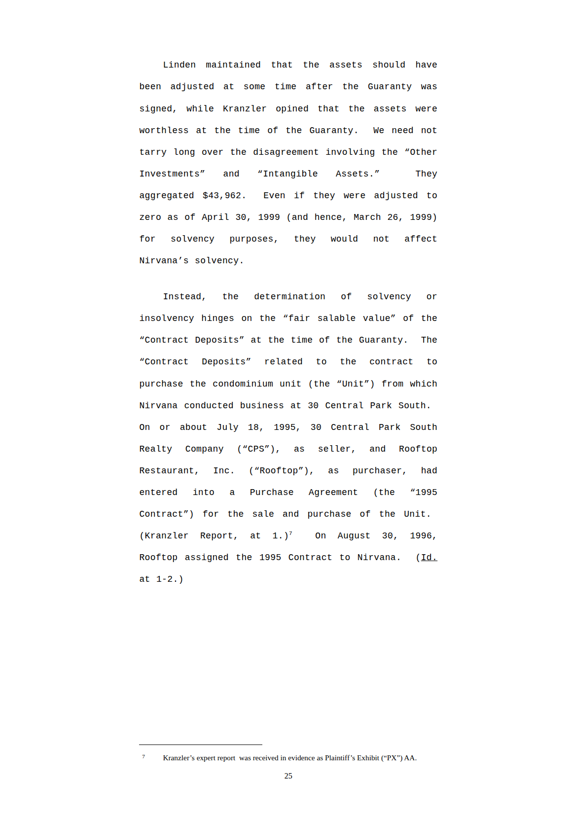Linden maintained that the assets should have been adjusted at some time after the Guaranty was signed, while Kranzler opined that the assets were worthless at the time of the Guaranty. We need not tarry long over the disagreement involving the “Other Investments” and “Intangible Assets.” They aggregated $43,962. Even if they were adjusted to zero as of April 30, 1999 (and hence, March 26, 1999) for solvency purposes, they would not affect Nirvana’s solvency.
Instead, the determination of solvency or insolvency hinges on the “fair salable value” of the “Contract Deposits” at the time of the Guaranty. The “Contract Deposits” related to the contract to purchase the condominium unit (the “Unit”) from which Nirvana conducted business at 30 Central Park South. On or about July 18, 1995, 30 Central Park South Realty Company (“CPS”), as seller, and Rooftop Restaurant, Inc. (“Rooftop”), as purchaser, had entered into a Purchase Agreement (the “1995 Contract”) for the sale and purchase of the Unit. (Kranzler Report, at 1.)7 On August 30, 1996, Rooftop assigned the 1995 Contract to Nirvana. (Id. at 1-2.)
7 Kranzler’s expert report was received in evidence as Plaintiff’s Exhibit (“PX”) AA.
25